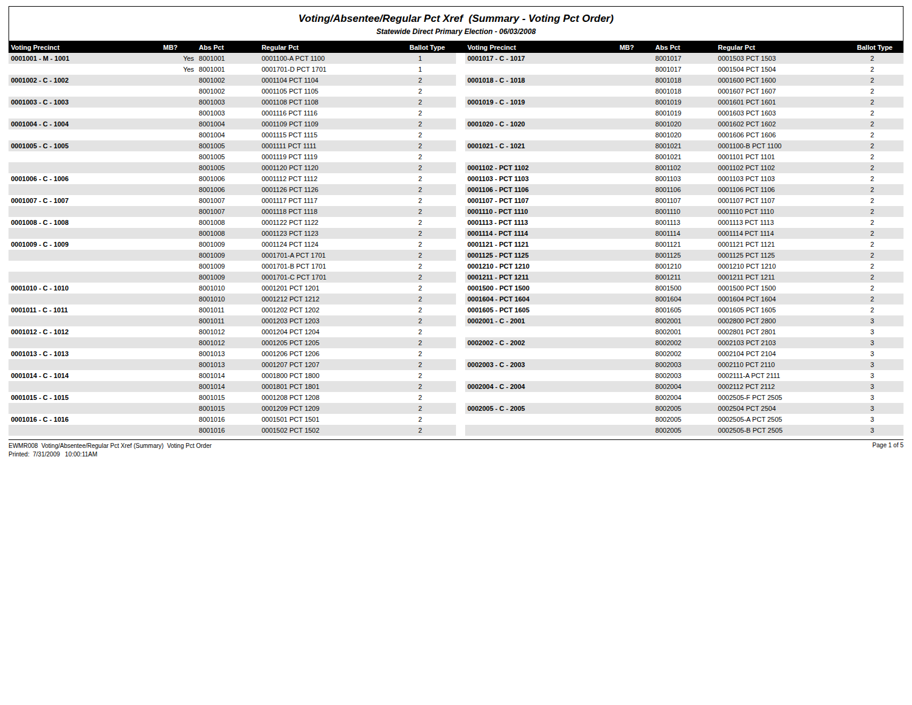Voting/Absentee/Regular Pct Xref (Summary - Voting Pct Order)
Statewide Direct Primary Election - 06/03/2008
| Voting Precinct | MB? | Abs Pct | Regular Pct | Ballot Type | | Voting Precinct | MB? | Abs Pct | Regular Pct | Ballot Type |
| --- | --- | --- | --- | --- | --- | --- | --- | --- | --- | --- |
| 0001001 - M - 1001 | Yes | 8001001 | 0001100-A PCT 1100 | 1 | | 0001017 - C - 1017 | | 8001017 | 0001503 PCT 1503 | 2 |
| | Yes | 8001001 | 0001701-D PCT 1701 | 1 | | | | 8001017 | 0001504 PCT 1504 | 2 |
| 0001002 - C - 1002 | | 8001002 | 0001104 PCT 1104 | 2 | | 0001018 - C - 1018 | | 8001018 | 0001600 PCT 1600 | 2 |
| | | 8001002 | 0001105 PCT 1105 | 2 | | | | 8001018 | 0001607 PCT 1607 | 2 |
| 0001003 - C - 1003 | | 8001003 | 0001108 PCT 1108 | 2 | | 0001019 - C - 1019 | | 8001019 | 0001601 PCT 1601 | 2 |
| | | 8001003 | 0001116 PCT 1116 | 2 | | | | 8001019 | 0001603 PCT 1603 | 2 |
| 0001004 - C - 1004 | | 8001004 | 0001109 PCT 1109 | 2 | | 0001020 - C - 1020 | | 8001020 | 0001602 PCT 1602 | 2 |
| | | 8001004 | 0001115 PCT 1115 | 2 | | | | 8001020 | 0001606 PCT 1606 | 2 |
| 0001005 - C - 1005 | | 8001005 | 0001111 PCT 1111 | 2 | | 0001021 - C - 1021 | | 8001021 | 0001100-B PCT 1100 | 2 |
| | | 8001005 | 0001119 PCT 1119 | 2 | | | | 8001021 | 0001101 PCT 1101 | 2 |
| | | 8001005 | 0001120 PCT 1120 | 2 | | 0001102 - PCT 1102 | | 8001102 | 0001102 PCT 1102 | 2 |
| 0001006 - C - 1006 | | 8001006 | 0001112 PCT 1112 | 2 | | 0001103 - PCT 1103 | | 8001103 | 0001103 PCT 1103 | 2 |
| | | 8001006 | 0001126 PCT 1126 | 2 | | 0001106 - PCT 1106 | | 8001106 | 0001106 PCT 1106 | 2 |
| 0001007 - C - 1007 | | 8001007 | 0001117 PCT 1117 | 2 | | 0001107 - PCT 1107 | | 8001107 | 0001107 PCT 1107 | 2 |
| | | 8001007 | 0001118 PCT 1118 | 2 | | 0001110 - PCT 1110 | | 8001110 | 0001110 PCT 1110 | 2 |
| 0001008 - C - 1008 | | 8001008 | 0001122 PCT 1122 | 2 | | 0001113 - PCT 1113 | | 8001113 | 0001113 PCT 1113 | 2 |
| | | 8001008 | 0001123 PCT 1123 | 2 | | 0001114 - PCT 1114 | | 8001114 | 0001114 PCT 1114 | 2 |
| 0001009 - C - 1009 | | 8001009 | 0001124 PCT 1124 | 2 | | 0001121 - PCT 1121 | | 8001121 | 0001121 PCT 1121 | 2 |
| | | 8001009 | 0001701-A PCT 1701 | 2 | | 0001125 - PCT 1125 | | 8001125 | 0001125 PCT 1125 | 2 |
| | | 8001009 | 0001701-B PCT 1701 | 2 | | 0001210 - PCT 1210 | | 8001210 | 0001210 PCT 1210 | 2 |
| | | 8001009 | 0001701-C PCT 1701 | 2 | | 0001211 - PCT 1211 | | 8001211 | 0001211 PCT 1211 | 2 |
| 0001010 - C - 1010 | | 8001010 | 0001201 PCT 1201 | 2 | | 0001500 - PCT 1500 | | 8001500 | 0001500 PCT 1500 | 2 |
| | | 8001010 | 0001212 PCT 1212 | 2 | | 0001604 - PCT 1604 | | 8001604 | 0001604 PCT 1604 | 2 |
| 0001011 - C - 1011 | | 8001011 | 0001202 PCT 1202 | 2 | | 0001605 - PCT 1605 | | 8001605 | 0001605 PCT 1605 | 2 |
| | | 8001011 | 0001203 PCT 1203 | 2 | | 0002001 - C - 2001 | | 8002001 | 0002800 PCT 2800 | 3 |
| 0001012 - C - 1012 | | 8001012 | 0001204 PCT 1204 | 2 | | | | 8002001 | 0002801 PCT 2801 | 3 |
| | | 8001012 | 0001205 PCT 1205 | 2 | | 0002002 - C - 2002 | | 8002002 | 0002103 PCT 2103 | 3 |
| 0001013 - C - 1013 | | 8001013 | 0001206 PCT 1206 | 2 | | | | 8002002 | 0002104 PCT 2104 | 3 |
| | | 8001013 | 0001207 PCT 1207 | 2 | | 0002003 - C - 2003 | | 8002003 | 0002110 PCT 2110 | 3 |
| 0001014 - C - 1014 | | 8001014 | 0001800 PCT 1800 | 2 | | | | 8002003 | 0002111-A PCT 2111 | 3 |
| | | 8001014 | 0001801 PCT 1801 | 2 | | 0002004 - C - 2004 | | 8002004 | 0002112 PCT 2112 | 3 |
| 0001015 - C - 1015 | | 8001015 | 0001208 PCT 1208 | 2 | | | | 8002004 | 0002505-F PCT 2505 | 3 |
| | | 8001015 | 0001209 PCT 1209 | 2 | | 0002005 - C - 2005 | | 8002005 | 0002504 PCT 2504 | 3 |
| 0001016 - C - 1016 | | 8001016 | 0001501 PCT 1501 | 2 | | | | 8002005 | 0002505-A PCT 2505 | 3 |
| | | 8001016 | 0001502 PCT 1502 | 2 | | | | 8002005 | 0002505-B PCT 2505 | 3 |
EWMR008 Voting/Absentee/Regular Pct Xref (Summary) Voting Pct Order
Printed: 7/31/2009 10:00:11AM
Page 1 of 5